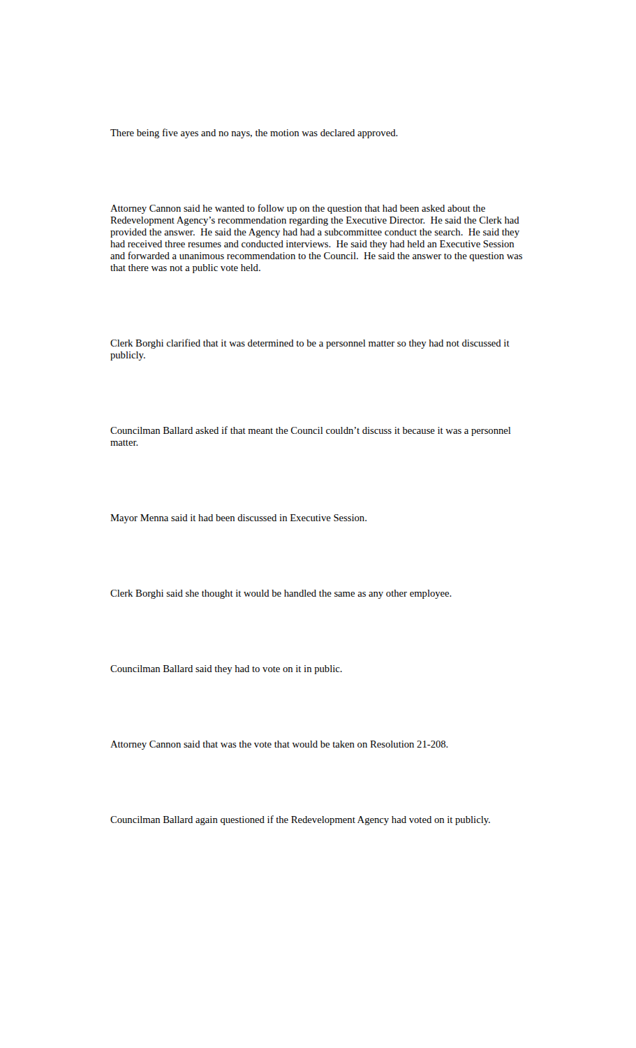There being five ayes and no nays, the motion was declared approved.
Attorney Cannon said he wanted to follow up on the question that had been asked about the Redevelopment Agency’s recommendation regarding the Executive Director. He said the Clerk had provided the answer. He said the Agency had had a subcommittee conduct the search. He said they had received three resumes and conducted interviews. He said they had held an Executive Session and forwarded a unanimous recommendation to the Council. He said the answer to the question was that there was not a public vote held.
Clerk Borghi clarified that it was determined to be a personnel matter so they had not discussed it publicly.
Councilman Ballard asked if that meant the Council couldn’t discuss it because it was a personnel matter.
Mayor Menna said it had been discussed in Executive Session.
Clerk Borghi said she thought it would be handled the same as any other employee.
Councilman Ballard said they had to vote on it in public.
Attorney Cannon said that was the vote that would be taken on Resolution 21-208.
Councilman Ballard again questioned if the Redevelopment Agency had voted on it publicly.